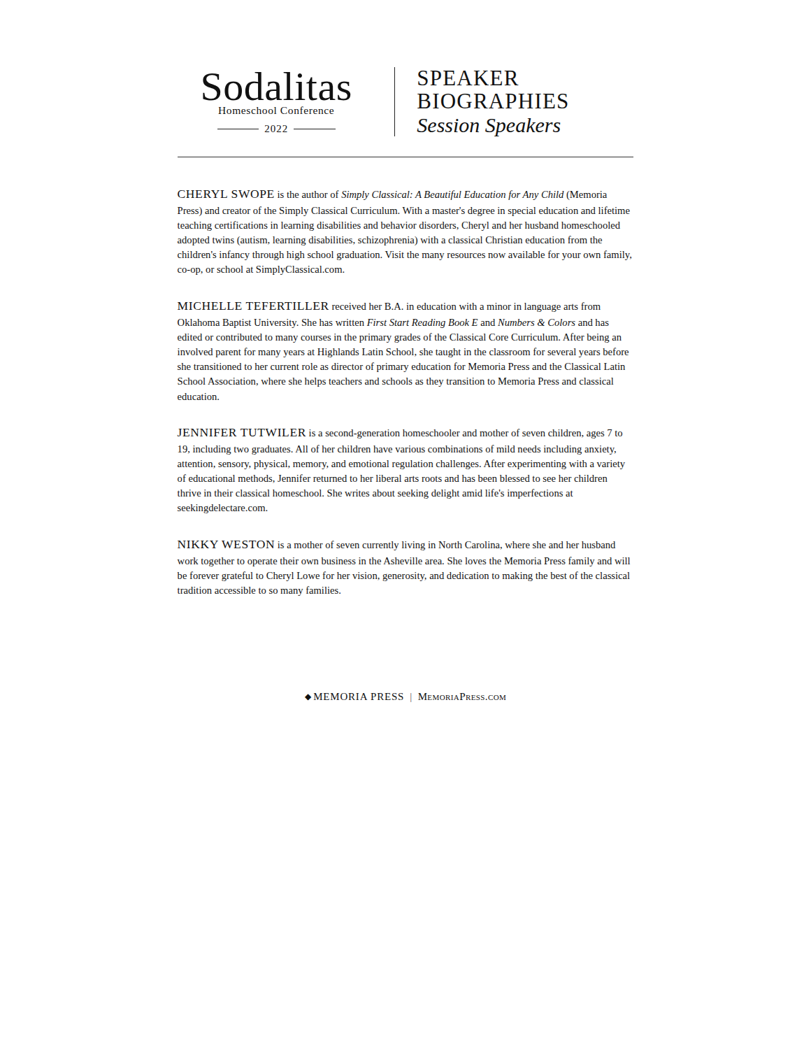Sodalitas Homeschool Conference 2022
Speaker Biographies
Session Speakers
Cheryl Swope is the author of Simply Classical: A Beautiful Education for Any Child (Memoria Press) and creator of the Simply Classical Curriculum. With a master's degree in special education and lifetime teaching certifications in learning disabilities and behavior disorders, Cheryl and her husband homeschooled adopted twins (autism, learning disabilities, schizophrenia) with a classical Christian education from the children's infancy through high school graduation. Visit the many resources now available for your own family, co-op, or school at SimplyClassical.com.
Michelle Tefertiller received her B.A. in education with a minor in language arts from Oklahoma Baptist University. She has written First Start Reading Book E and Numbers & Colors and has edited or contributed to many courses in the primary grades of the Classical Core Curriculum. After being an involved parent for many years at Highlands Latin School, she taught in the classroom for several years before she transitioned to her current role as director of primary education for Memoria Press and the Classical Latin School Association, where she helps teachers and schools as they transition to Memoria Press and classical education.
Jennifer Tutwiler is a second-generation homeschooler and mother of seven children, ages 7 to 19, including two graduates. All of her children have various combinations of mild needs including anxiety, attention, sensory, physical, memory, and emotional regulation challenges. After experimenting with a variety of educational methods, Jennifer returned to her liberal arts roots and has been blessed to see her children thrive in their classical homeschool. She writes about seeking delight amid life's imperfections at seekingdelectare.com.
Nikky Weston is a mother of seven currently living in North Carolina, where she and her husband work together to operate their own business in the Asheville area. She loves the Memoria Press family and will be forever grateful to Cheryl Lowe for her vision, generosity, and dedication to making the best of the classical tradition accessible to so many families.
◆Memoria Press|MemoriaPress.com